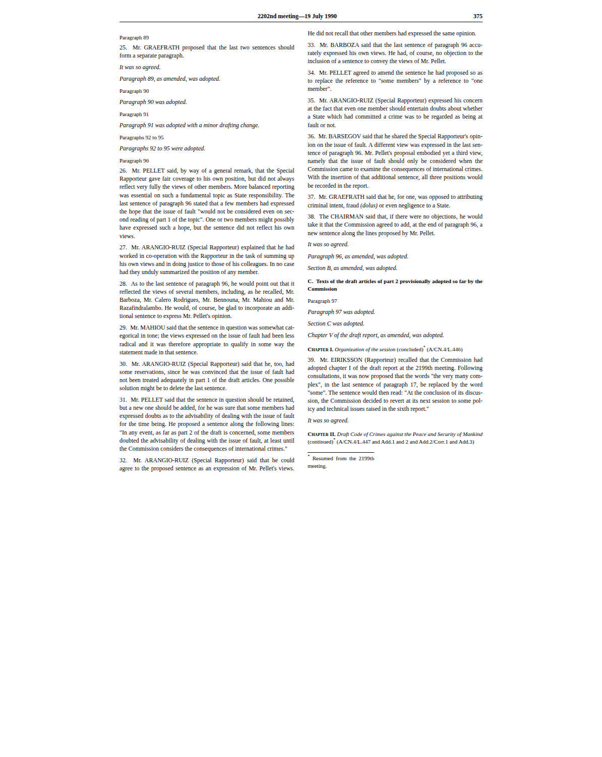2202nd meeting—19 July 1990 375
Paragraph 89
25. Mr. GRAEFRATH proposed that the last two sentences should form a separate paragraph.
It was so agreed.
Paragraph 89, as amended, was adopted.
Paragraph 90
Paragraph 90 was adopted.
Paragraph 91
Paragraph 91 was adopted with a minor drafting change.
Paragraphs 92 to 95
Paragraphs 92 to 95 were adopted.
Paragraph 96
26. Mr. PELLET said, by way of a general remark, that the Special Rapporteur gave fair coverage to his own position, but did not always reflect very fully the views of other members. More balanced reporting was essential on such a fundamental topic as State responsibility. The last sentence of paragraph 96 stated that a few members had expressed the hope that the issue of fault "would not be considered even on second reading of part 1 of the topic". One or two members might possibly have expressed such a hope, but the sentence did not reflect his own views.
27. Mr. ARANGIO-RUIZ (Special Rapporteur) explained that he had worked in co-operation with the Rapporteur in the task of summing up his own views and in doing justice to those of his colleagues. In no case had they unduly summarized the position of any member.
28. As to the last sentence of paragraph 96, he would point out that it reflected the views of several members, including, as he recalled, Mr. Barboza, Mr. Calero Rodrigues, Mr. Bennouna, Mr. Mahiou and Mr. Razafindralambo. He would, of course, be glad to incorporate an additional sentence to express Mr. Pellet's opinion.
29. Mr. MAHIOU said that the sentence in question was somewhat categorical in tone; the views expressed on the issue of fault had been less radical and it was therefore appropriate to qualify in some way the statement made in that sentence.
30. Mr. ARANGIO-RUIZ (Special Rapporteur) said that he, too, had some reservations, since he was convinced that the issue of fault had not been treated adequately in part 1 of the draft articles. One possible solution might be to delete the last sentence.
31. Mr. PELLET said that the sentence in question should be retained, but a new one should be added, for he was sure that some members had expressed doubts as to the advisability of dealing with the issue of fault for the time being. He proposed a sentence along the following lines: "In any event, as far as part 2 of the draft is concerned, some members doubted the advisability of dealing with the issue of fault, at least until the Commission considers the consequences of international crimes."
32. Mr. ARANGIO-RUIZ (Special Rapporteur) said that he could agree to the proposed sentence as an expression of Mr. Pellet's views. He did not recall that other members had expressed the same opinion.
33. Mr. BARBOZA said that the last sentence of paragraph 96 accurately expressed his own views. He had, of course, no objection to the inclusion of a sentence to convey the views of Mr. Pellet.
34. Mr. PELLET agreed to amend the sentence he had proposed so as to replace the reference to "some members" by a reference to "one member".
35. Mr. ARANGIO-RUIZ (Special Rapporteur) expressed his concern at the fact that even one member should entertain doubts about whether a State which had committed a crime was to be regarded as being at fault or not.
36. Mr. BARSEGOV said that he shared the Special Rapporteur's opinion on the issue of fault. A different view was expressed in the last sentence of paragraph 96. Mr. Pellet's proposal embodied yet a third view, namely that the issue of fault should only be considered when the Commission came to examine the consequences of international crimes. With the insertion of that additional sentence, all three positions would be recorded in the report.
37. Mr. GRAEFRATH said that he, for one, was opposed to attributing criminal intent, fraud (dolus) or even negligence to a State.
38. The CHAIRMAN said that, if there were no objections, he would take it that the Commission agreed to add, at the end of paragraph 96, a new sentence along the lines proposed by Mr. Pellet.
It was so agreed.
Paragraph 96, as amended, was adopted.
Section B, as amended, was adopted.
C. Texts of the draft articles of part 2 provisionally adopted so far by the Commission
Paragraph 97
Paragraph 97 was adopted.
Section C was adopted.
Chapter V of the draft report, as amended, was adopted.
Chapter I. Organization of the session (concluded)* (A/CN.4/L.446)
39. Mr. EIRIKSSON (Rapporteur) recalled that the Commission had adopted chapter I of the draft report at the 2199th meeting. Following consultations, it was now proposed that the words "the very many complex", in the last sentence of paragraph 17, be replaced by the word "some". The sentence would then read: "At the conclusion of its discussion, the Commission decided to revert at its next session to some policy and technical issues raised in the sixth report."
It was so agreed.
Chapter II. Draft Code of Crimes against the Peace and Security of Mankind (continued)* (A/CN.4/L.447 and Add.1 and 2 and Add.2/Corr.1 and Add.3)
* Resumed from the 2199th meeting.